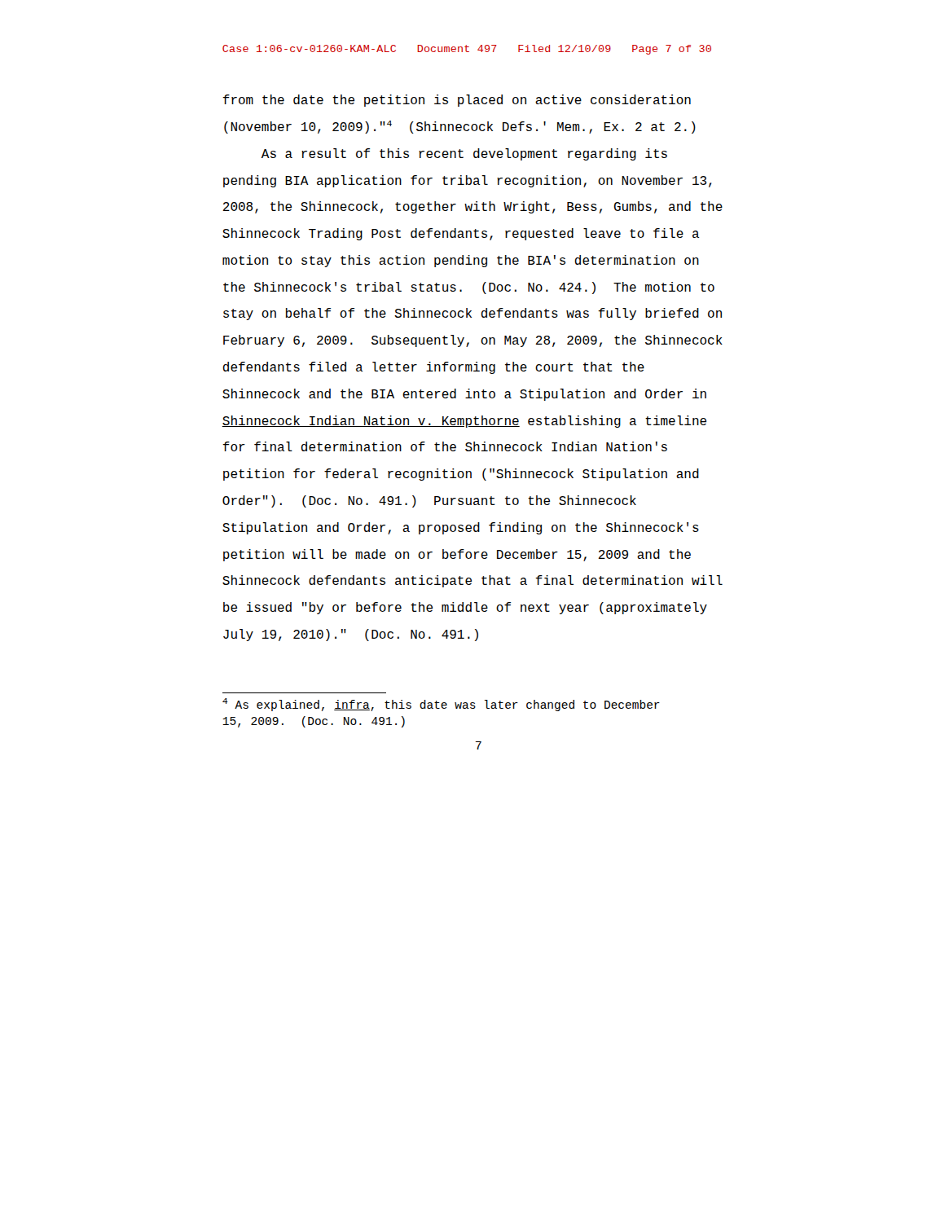Case 1:06-cv-01260-KAM-ALC Document 497 Filed 12/10/09 Page 7 of 30
from the date the petition is placed on active consideration
(November 10, 2009)."4 (Shinnecock Defs.' Mem., Ex. 2 at 2.)
As a result of this recent development regarding its
pending BIA application for tribal recognition, on November 13,
2008, the Shinnecock, together with Wright, Bess, Gumbs, and the
Shinnecock Trading Post defendants, requested leave to file a
motion to stay this action pending the BIA's determination on
the Shinnecock's tribal status. (Doc. No. 424.) The motion to
stay on behalf of the Shinnecock defendants was fully briefed on
February 6, 2009. Subsequently, on May 28, 2009, the Shinnecock
defendants filed a letter informing the court that the
Shinnecock and the BIA entered into a Stipulation and Order in
Shinnecock Indian Nation v. Kempthorne establishing a timeline
for final determination of the Shinnecock Indian Nation's
petition for federal recognition ("Shinnecock Stipulation and
Order"). (Doc. No. 491.) Pursuant to the Shinnecock
Stipulation and Order, a proposed finding on the Shinnecock's
petition will be made on or before December 15, 2009 and the
Shinnecock defendants anticipate that a final determination will
be issued "by or before the middle of next year (approximately
July 19, 2010)." (Doc. No. 491.)
4 As explained, infra, this date was later changed to December
15, 2009. (Doc. No. 491.)
7